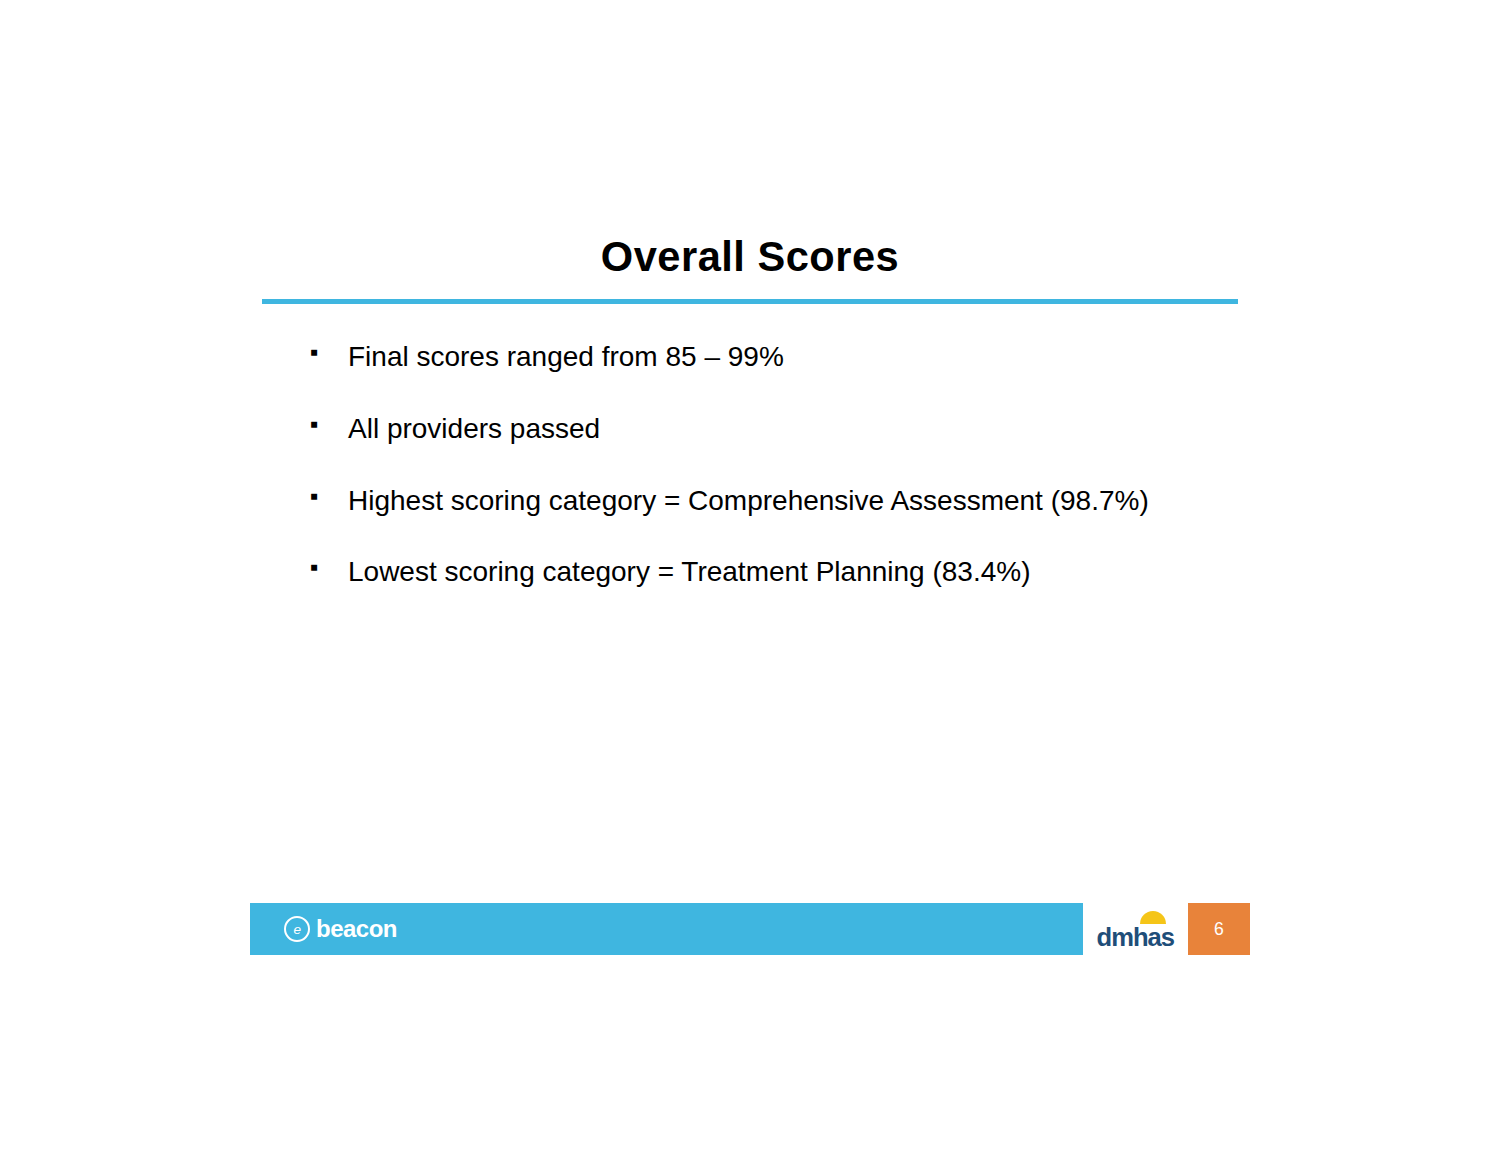Overall Scores
Final scores ranged from 85 – 99%
All providers passed
Highest scoring category = Comprehensive Assessment (98.7%)
Lowest scoring category = Treatment Planning (83.4%)
ebeacon
dmhas
6